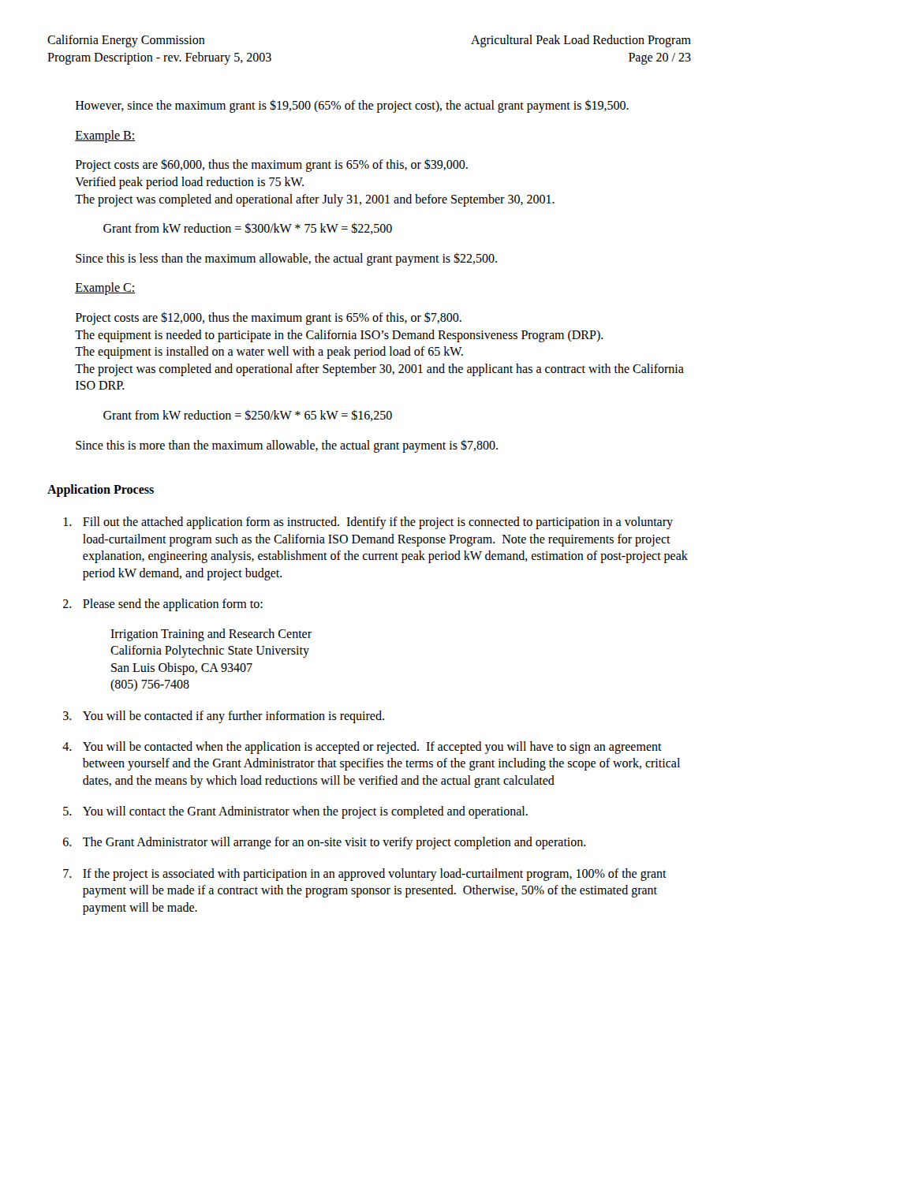California Energy Commission Agricultural Peak Load Reduction Program
Program Description - rev. February 5, 2003 Page 20 / 23
However, since the maximum grant is $19,500 (65% of the project cost), the actual grant payment is $19,500.
Example B:
Project costs are $60,000, thus the maximum grant is 65% of this, or $39,000.
Verified peak period load reduction is 75 kW.
The project was completed and operational after July 31, 2001 and before September 30, 2001.
Grant from kW reduction = $300/kW * 75 kW = $22,500
Since this is less than the maximum allowable, the actual grant payment is $22,500.
Example C:
Project costs are $12,000, thus the maximum grant is 65% of this, or $7,800.
The equipment is needed to participate in the California ISO’s Demand Responsiveness Program (DRP).
The equipment is installed on a water well with a peak period load of 65 kW.
The project was completed and operational after September 30, 2001 and the applicant has a contract with the California ISO DRP.
Grant from kW reduction = $250/kW * 65 kW = $16,250
Since this is more than the maximum allowable, the actual grant payment is $7,800.
Application Process
Fill out the attached application form as instructed. Identify if the project is connected to participation in a voluntary load-curtailment program such as the California ISO Demand Response Program. Note the requirements for project explanation, engineering analysis, establishment of the current peak period kW demand, estimation of post-project peak period kW demand, and project budget.
Please send the application form to:
Irrigation Training and Research Center
California Polytechnic State University
San Luis Obispo, CA 93407
(805) 756-7408
You will be contacted if any further information is required.
You will be contacted when the application is accepted or rejected. If accepted you will have to sign an agreement between yourself and the Grant Administrator that specifies the terms of the grant including the scope of work, critical dates, and the means by which load reductions will be verified and the actual grant calculated
You will contact the Grant Administrator when the project is completed and operational.
The Grant Administrator will arrange for an on-site visit to verify project completion and operation.
If the project is associated with participation in an approved voluntary load-curtailment program, 100% of the grant payment will be made if a contract with the program sponsor is presented. Otherwise, 50% of the estimated grant payment will be made.